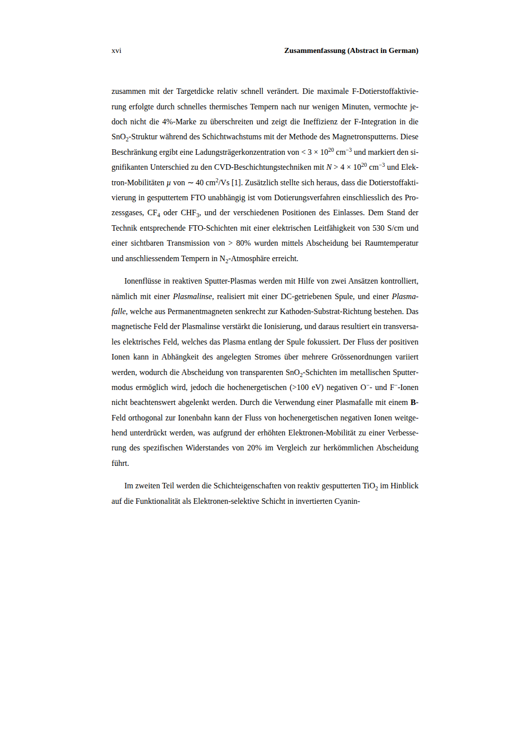xvi Zusammenfassung (Abstract in German)
zusammen mit der Targetdicke relativ schnell verändert. Die maximale F-Dotierstoffaktivierung erfolgte durch schnelles thermisches Tempern nach nur wenigen Minuten, vermochte jedoch nicht die 4%-Marke zu überschreiten und zeigt die Ineffizienz der F-Integration in die SnO2-Struktur während des Schichtwachstums mit der Methode des Magnetronsputterns. Diese Beschränkung ergibt eine Ladungsträgerkonzentration von < 3 × 1020 cm−3 und markiert den signifikanten Unterschied zu den CVD-Beschichtungstechniken mit N > 4 × 1020 cm−3 und Elektron-Mobilitäten µ von ∼ 40 cm2/Vs [1]. Zusätzlich stellte sich heraus, dass die Dotierstoffaktivierung in gesputtertem FTO unabhängig ist vom Dotierungsverfahren einschliesslich des Prozessgases, CF4 oder CHF3, und der verschiedenen Positionen des Einlasses. Dem Stand der Technik entsprechende FTO-Schichten mit einer elektrischen Leitfähigkeit von 530 S/cm und einer sichtbaren Transmission von > 80% wurden mittels Abscheidung bei Raumtemperatur und anschliessendem Tempern in N2-Atmosphäre erreicht.
Ionenflüsse in reaktiven Sputter-Plasmas werden mit Hilfe von zwei Ansätzen kontrolliert, nämlich mit einer Plasmalinse, realisiert mit einer DC-getriebenen Spule, und einer Plasmafalle, welche aus Permanentmagneten senkrecht zur Kathoden-Substrat-Richtung bestehen. Das magnetische Feld der Plasmalinse verstärkt die Ionisierung, und daraus resultiert ein transversales elektrisches Feld, welches das Plasma entlang der Spule fokussiert. Der Fluss der positiven Ionen kann in Abhängkeit des angelegten Stromes über mehrere Grössenordnungen variiert werden, wodurch die Abscheidung von transparenten SnO2-Schichten im metallischen Sputtermodus ermöglich wird, jedoch die hochenergetischen (>100 eV) negativen O−- und F−-Ionen nicht beachtenswert abgelenkt werden. Durch die Verwendung einer Plasmafalle mit einem B-Feld orthogonal zur Ionenbahn kann der Fluss von hochenergetischen negativen Ionen weitgehend unterdrückt werden, was aufgrund der erhöhten Elektronen-Mobilität zu einer Verbesserung des spezifischen Widerstandes von 20% im Vergleich zur herkömmlichen Abscheidung führt.
Im zweiten Teil werden die Schichteigenschaften von reaktiv gesputterten TiO2 im Hinblick auf die Funktionalität als Elektronen-selektive Schicht in invertierten Cyanin-